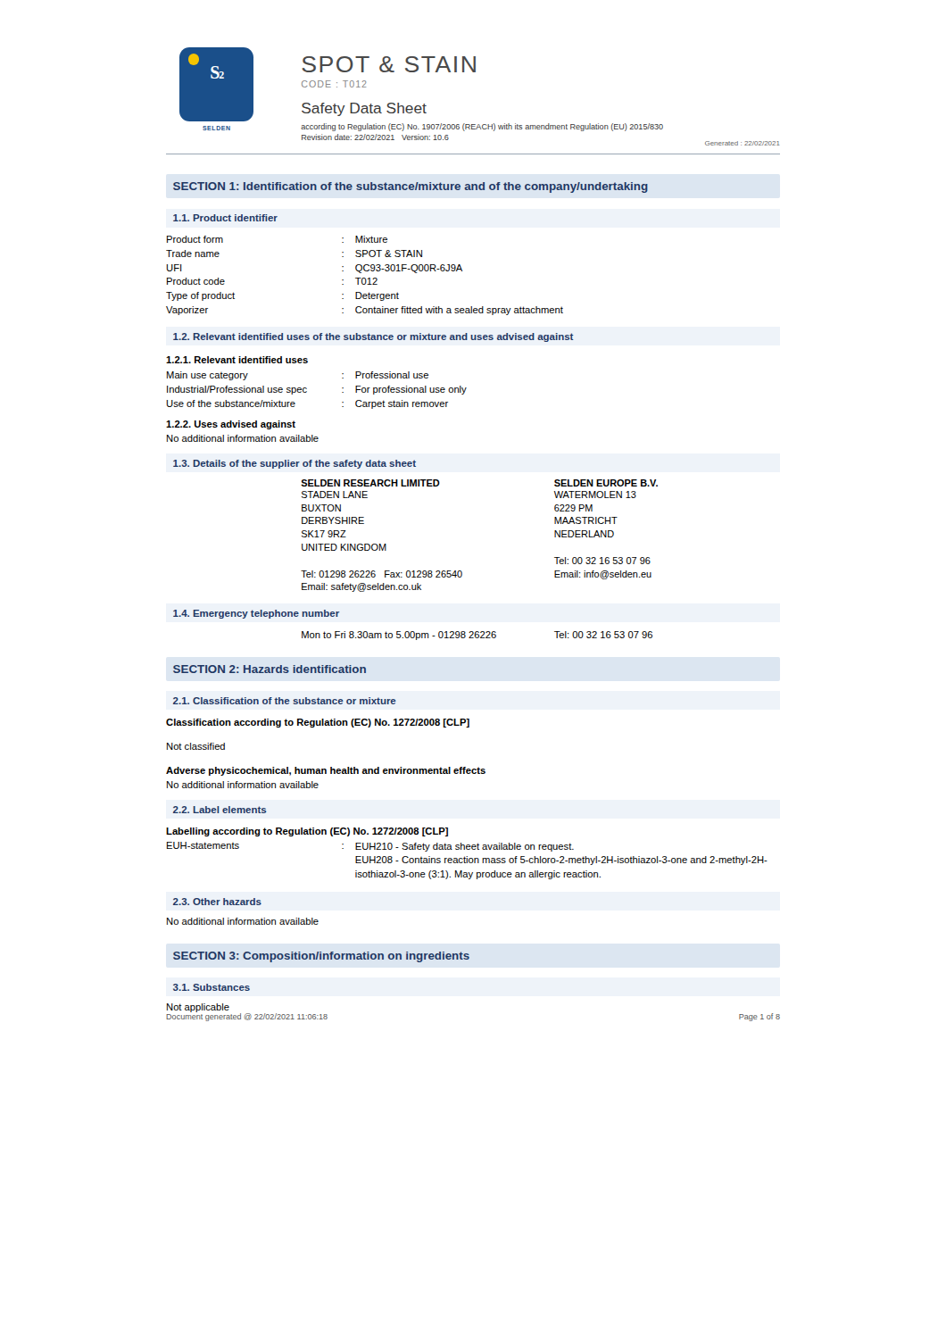S2
SELDEN
SPOT & STAIN
CODE : T012
Safety Data Sheet
according to Regulation (EC) No. 1907/2006 (REACH) with its amendment Regulation (EU) 2015/830
Revision date: 22/02/2021 Version: 10.6
Generated : 22/02/2021
SECTION 1: Identification of the substance/mixture and of the company/undertaking
1.1. Product identifier
| Product form | : | Mixture |
| Trade name | : | SPOT & STAIN |
| UFI | : | QC93-301F-Q00R-6J9A |
| Product code | : | T012 |
| Type of product | : | Detergent |
| Vaporizer | : | Container fitted with a sealed spray attachment |
1.2. Relevant identified uses of the substance or mixture and uses advised against
1.2.1. Relevant identified uses
| Main use category | : | Professional use |
| Industrial/Professional use spec | : | For professional use only |
| Use of the substance/mixture | : | Carpet stain remover |
1.2.2. Uses advised against
No additional information available
1.3. Details of the supplier of the safety data sheet
| | SELDEN RESEARCH LIMITED | SELDEN EUROPE B.V. |
| | STADEN LANE BUXTON DERBYSHIRE SK17 9RZ UNITED KINGDOM Tel: 01298 26226 Fax: 01298 26540 Email: safety@selden.co.uk | WATERMOLEN 13 6229 PM MAASTRICHT NEDERLAND Tel: 00 32 16 53 07 96 Email: info@selden.eu |
1.4. Emergency telephone number
| | Mon to Fri 8.30am to 5.00pm - 01298 26226 | Tel: 00 32 16 53 07 96 |
SECTION 2: Hazards identification
2.1. Classification of the substance or mixture
Classification according to Regulation (EC) No. 1272/2008 [CLP]
Not classified
Adverse physicochemical, human health and environmental effects
No additional information available
2.2. Label elements
Labelling according to Regulation (EC) No. 1272/2008 [CLP]
EUH-statements
:
EUH210 - Safety data sheet available on request.
EUH208 - Contains reaction mass of 5-chloro-2-methyl-2H-isothiazol-3-one and 2-methyl-2H-isothiazol-3-one (3:1). May produce an allergic reaction.
2.3. Other hazards
No additional information available
SECTION 3: Composition/information on ingredients
3.1. Substances
Not applicable
Document generated @ 22/02/2021 11:06:18
Page 1 of 8